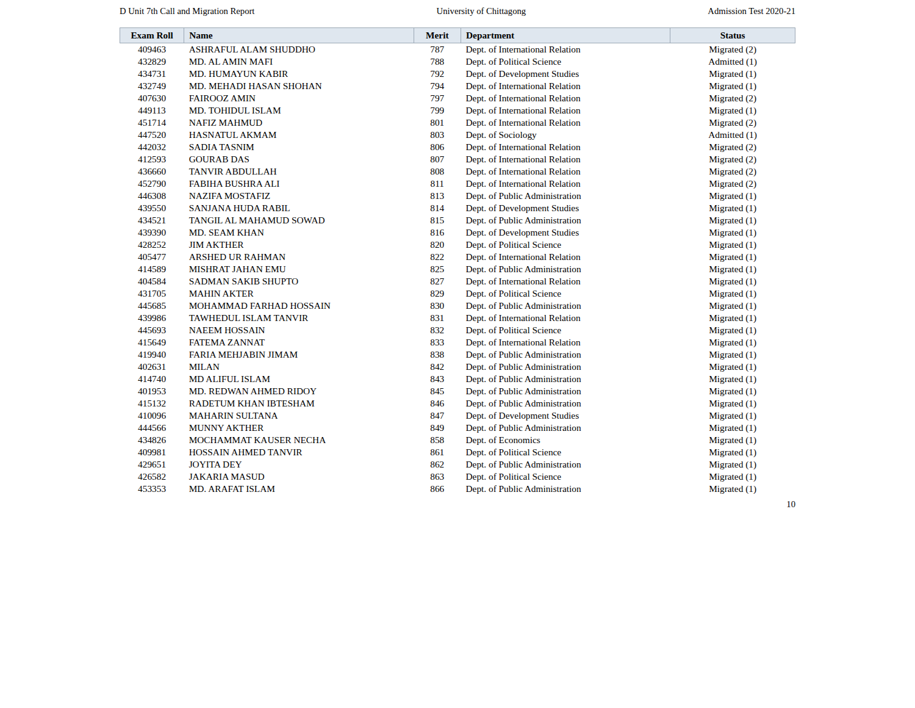D Unit 7th Call and Migration Report
University of Chittagong
Admission Test 2020-21
| Exam Roll | Name | Merit | Department | Status |
| --- | --- | --- | --- | --- |
| 409463 | ASHRAFUL ALAM SHUDDHO | 787 | Dept. of International Relation | Migrated (2) |
| 432829 | MD. AL AMIN MAFI | 788 | Dept. of Political Science | Admitted (1) |
| 434731 | MD. HUMAYUN KABIR | 792 | Dept. of Development Studies | Migrated (1) |
| 432749 | MD. MEHADI HASAN SHOHAN | 794 | Dept. of International Relation | Migrated (1) |
| 407630 | FAIROOZ AMIN | 797 | Dept. of International Relation | Migrated (2) |
| 449113 | MD. TOHIDUL ISLAM | 799 | Dept. of International Relation | Migrated (1) |
| 451714 | NAFIZ MAHMUD | 801 | Dept. of International Relation | Migrated (2) |
| 447520 | HASNATUL AKMAM | 803 | Dept. of Sociology | Admitted (1) |
| 442032 | SADIA TASNIM | 806 | Dept. of International Relation | Migrated (2) |
| 412593 | GOURAB DAS | 807 | Dept. of International Relation | Migrated (2) |
| 436660 | TANVIR ABDULLAH | 808 | Dept. of International Relation | Migrated (2) |
| 452790 | FABIHA BUSHRA ALI | 811 | Dept. of International Relation | Migrated (2) |
| 446308 | NAZIFA MOSTAFIZ | 813 | Dept. of Public Administration | Migrated (1) |
| 439550 | SANJANA HUDA RABIL | 814 | Dept. of Development Studies | Migrated (1) |
| 434521 | TANGIL AL MAHAMUD SOWAD | 815 | Dept. of Public Administration | Migrated (1) |
| 439390 | MD. SEAM KHAN | 816 | Dept. of Development Studies | Migrated (1) |
| 428252 | JIM AKTHER | 820 | Dept. of Political Science | Migrated (1) |
| 405477 | ARSHED UR RAHMAN | 822 | Dept. of International Relation | Migrated (1) |
| 414589 | MISHRAT JAHAN EMU | 825 | Dept. of Public Administration | Migrated (1) |
| 404584 | SADMAN SAKIB SHUPTO | 827 | Dept. of International Relation | Migrated (1) |
| 431705 | MAHIN AKTER | 829 | Dept. of Political Science | Migrated (1) |
| 445685 | MOHAMMAD FARHAD HOSSAIN | 830 | Dept. of Public Administration | Migrated (1) |
| 439986 | TAWHEDUL ISLAM TANVIR | 831 | Dept. of International Relation | Migrated (1) |
| 445693 | NAEEM HOSSAIN | 832 | Dept. of Political Science | Migrated (1) |
| 415649 | FATEMA ZANNAT | 833 | Dept. of International Relation | Migrated (1) |
| 419940 | FARIA MEHJABIN JIMAM | 838 | Dept. of Public Administration | Migrated (1) |
| 402631 | MILAN | 842 | Dept. of Public Administration | Migrated (1) |
| 414740 | MD ALIFUL ISLAM | 843 | Dept. of Public Administration | Migrated (1) |
| 401953 | MD. REDWAN AHMED RIDOY | 845 | Dept. of Public Administration | Migrated (1) |
| 415132 | RADETUM KHAN IBTESHAM | 846 | Dept. of Public Administration | Migrated (1) |
| 410096 | MAHARIN SULTANA | 847 | Dept. of Development Studies | Migrated (1) |
| 444566 | MUNNY AKTHER | 849 | Dept. of Public Administration | Migrated (1) |
| 434826 | MOCHAMMAT KAUSER NECHA | 858 | Dept. of Economics | Migrated (1) |
| 409981 | HOSSAIN AHMED TANVIR | 861 | Dept. of Political Science | Migrated (1) |
| 429651 | JOYITA DEY | 862 | Dept. of Public Administration | Migrated (1) |
| 426582 | JAKARIA MASUD | 863 | Dept. of Political Science | Migrated (1) |
| 453353 | MD. ARAFAT ISLAM | 866 | Dept. of Public Administration | Migrated (1) |
10